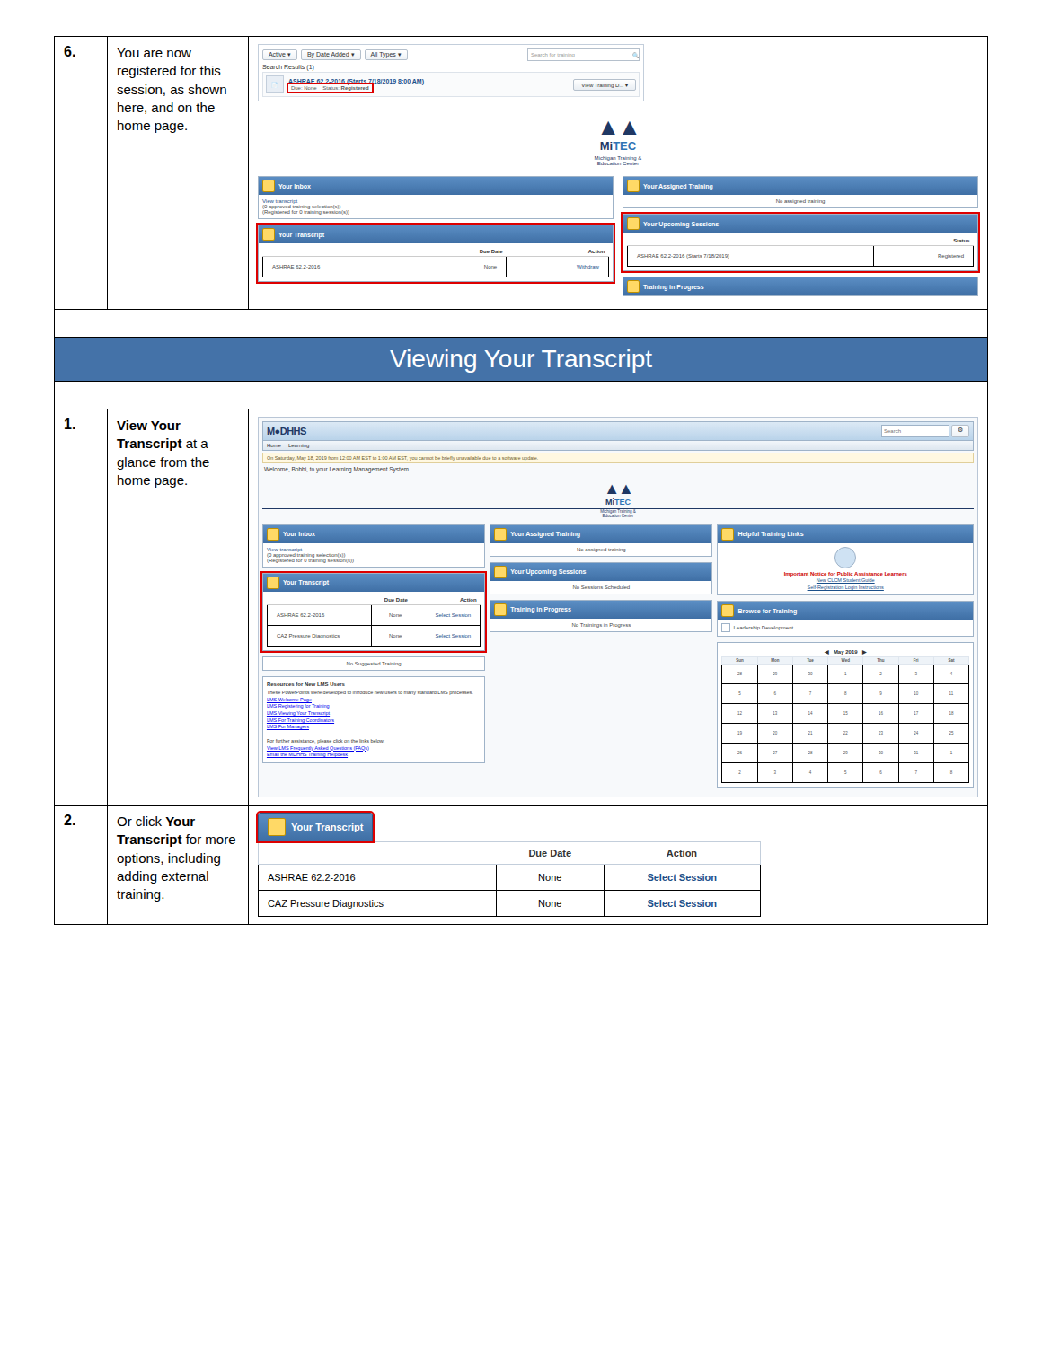| 6. | You are now registered for this session, as shown here, and on the home page. | Active ▾ By Date Added ▾ All Types ▾ Search for training 🔍 Search Results (1) 📄 ASHRAE 62.2-2016 (Starts 7/18/2019 8:00 AM) Due: None Status: Registered View Training D... ▾ ▲▲ Mi TEC Michigan Training & Education Center Your Inbox View transcript (0 approved training selection(s)) (Registered for 0 training session(s)) Your Transcript / / Due Date / Action / / --- / --- / --- / / ASHRAE 62.2-2016 / None / Withdraw / Your Assigned Training No assigned training Your Upcoming Sessions / / Status / / --- / --- / / ASHRAE 62.2-2016 (Starts 7/18/2019) / Registered / Training in Progress |
| Viewing Your Transcript |
| 1. | View Your Transcript at a glance from the home page. | M●DHHS ⚙ Home Learning On Saturday, May 18, 2019 from 12:00 AM EST to 1:00 AM EST, you cannot be briefly unavailable due to a software update. Welcome, Bobbi, to your Learning Management System. ▲▲ Mi TEC Michigan Training & Education Center Your Inbox View transcript (0 approved training selection(s)) (Registered for 0 training session(s)) Your Transcript / / Due Date / Action / / --- / --- / --- / / ASHRAE 62.2-2016 / None / Select Session / / CAZ Pressure Diagnostics / None / Select Session / No Suggested Training Resources for New LMS Users These PowerPoints were developed to introduce new users to many standard LMS processes. LMS Welcome Page LMS Registering for Training LMS Viewing Your Transcript LMS For Training Coordinators LMS For Managers For further assistance, please click on the links below: View LMS Frequently Asked Questions (FAQs) Email the MDHHS Training Helpdesk Your Assigned Training No assigned training Your Upcoming Sessions No Sessions Scheduled Training in Progress No Trainings in Progress Helpful Training Links Important Notice for Public Assistance Learners New CLCM Student Guide Self-Registration Login Instructions Browse for Training Leadership Development ◀ May 2019 ▶ / Sun / Mon / Tue / Wed / Thu / Fri / Sat / / --- / --- / --- / --- / --- / --- / --- / / 28 / 29 / 30 / 1 / 2 / 3 / 4 / / 5 / 6 / 7 / 8 / 9 / 10 / 11 / / 12 / 13 / 14 / 15 / 16 / 17 / 18 / / 19 / 20 / 21 / 22 / 23 / 24 / 25 / / 26 / 27 / 28 / 29 / 30 / 31 / 1 / / 2 / 3 / 4 / 5 / 6 / 7 / 8 / |
| 2. | Or click Your Transcript for more options, including adding external training. | Your Transcript / / Due Date / Action / / --- / --- / --- / / ASHRAE 62.2-2016 / None / Select Session / / CAZ Pressure Diagnostics / None / Select Session / |